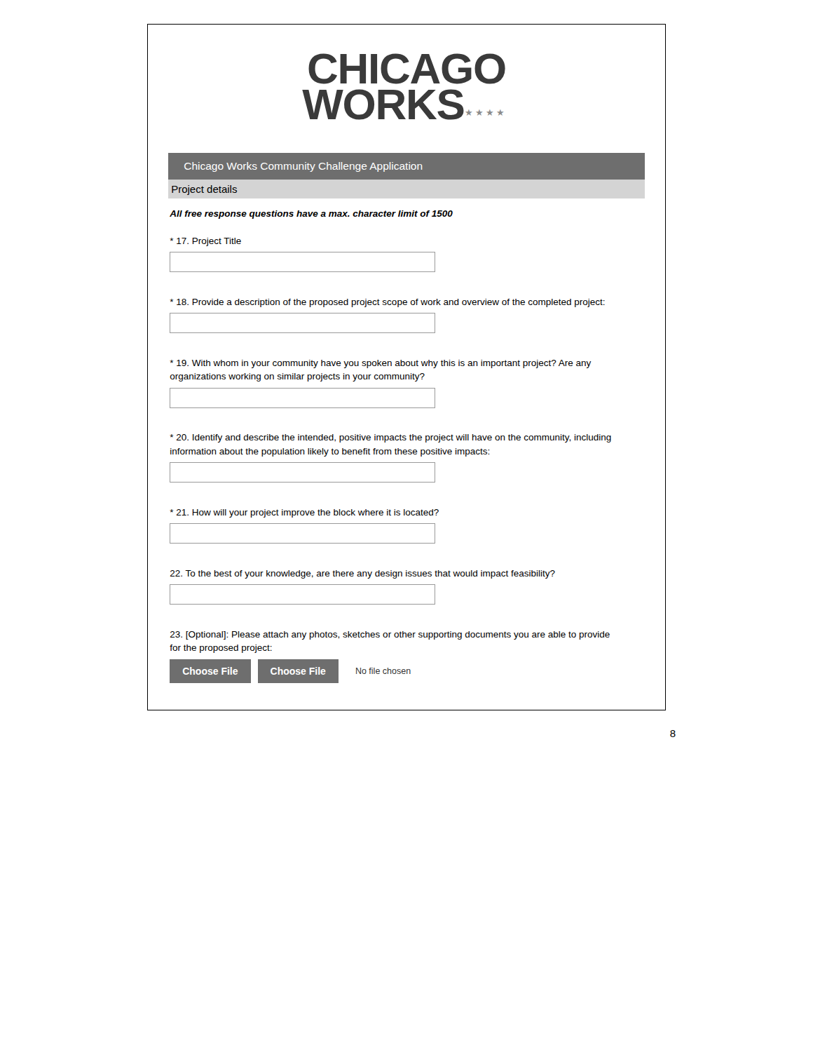CHICAGO
WORKS ★★★★
Chicago Works Community Challenge Application
Project details
All free response questions have a max. character limit of 1500
* 17. Project Title
* 18. Provide a description of the proposed project scope of work and overview of the completed project:
* 19. With whom in your community have you spoken about why this is an important project? Are any organizations working on similar projects in your community?
* 20. Identify and describe the intended, positive impacts the project will have on the community, including information about the population likely to benefit from these positive impacts:
* 21. How will your project improve the block where it is located?
22. To the best of your knowledge, are there any design issues that would impact feasibility?
23. [Optional]: Please attach any photos, sketches or other supporting documents you are able to provide for the proposed project:
Choose File Choose File No file chosen
8